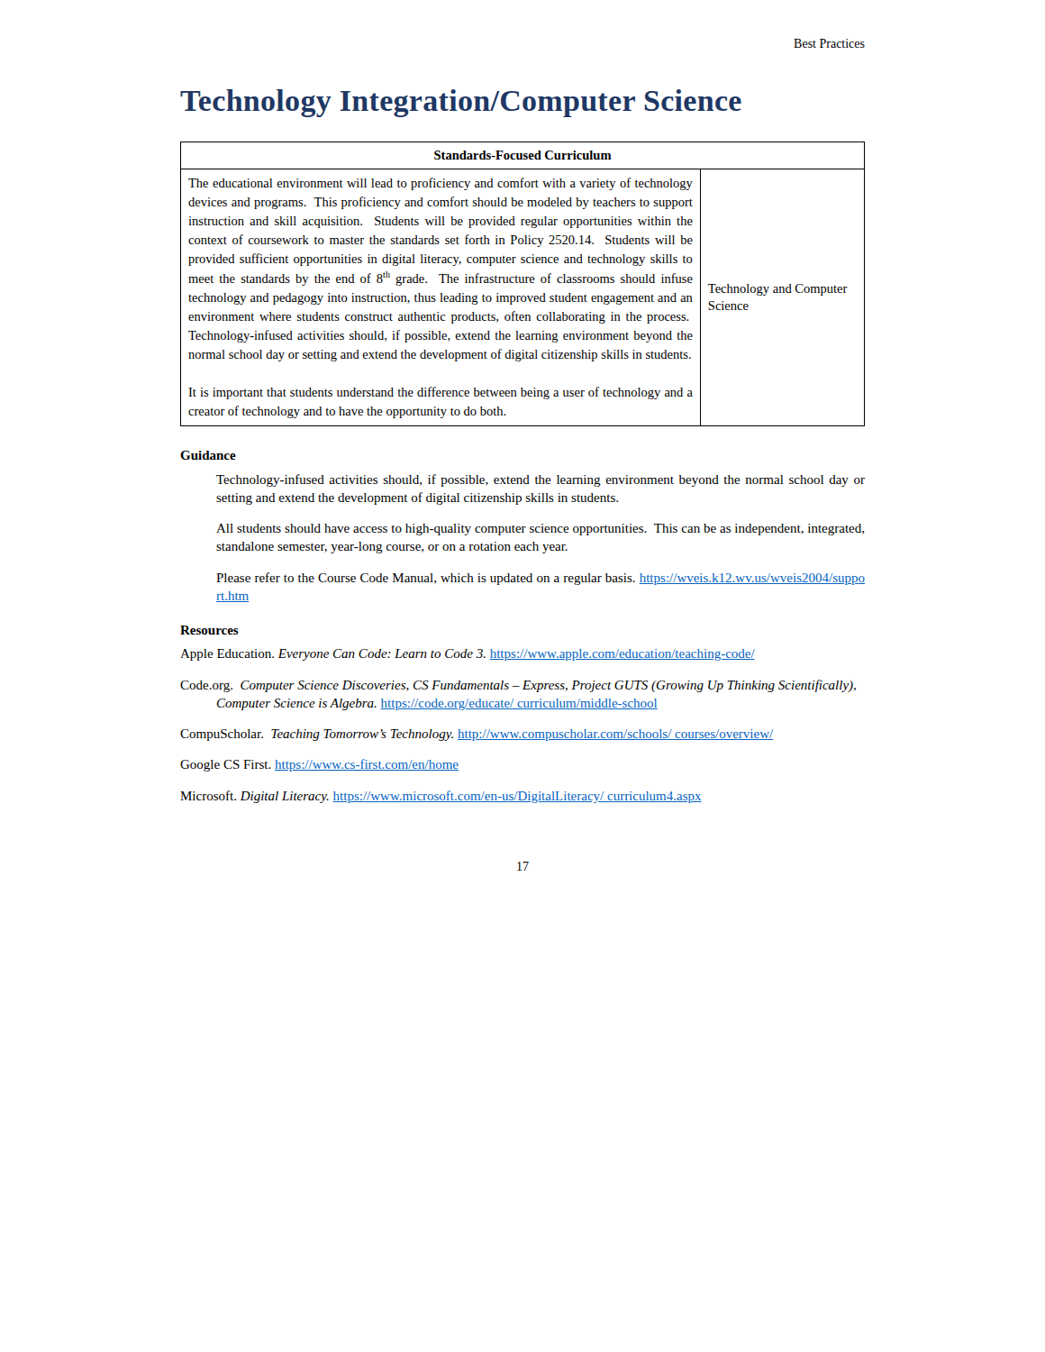Best Practices
Technology Integration/Computer Science
| Standards-Focused Curriculum |
| --- |
| The educational environment will lead to proficiency and comfort with a variety of technology devices and programs. This proficiency and comfort should be modeled by teachers to support instruction and skill acquisition. Students will be provided regular opportunities within the context of coursework to master the standards set forth in Policy 2520.14. Students will be provided sufficient opportunities in digital literacy, computer science and technology skills to meet the standards by the end of 8 th grade. The infrastructure of classrooms should infuse technology and pedagogy into instruction, thus leading to improved student engagement and an environment where students construct authentic products, often collaborating in the process. Technology-infused activities should, if possible, extend the learning environment beyond the normal school day or setting and extend the development of digital citizenship skills in students. It is important that students understand the difference between being a user of technology and a creator of technology and to have the opportunity to do both. | Technology and Computer Science |
Guidance
Technology-infused activities should, if possible, extend the learning environment beyond the normal school day or setting and extend the development of digital citizenship skills in students.
All students should have access to high-quality computer science opportunities. This can be as independent, integrated, standalone semester, year-long course, or on a rotation each year.
Please refer to the Course Code Manual, which is updated on a regular basis. https://wveis.k12.wv.us/wveis2004/support.htm
Resources
Apple Education. Everyone Can Code: Learn to Code 3. https://www.apple.com/education/teaching-code/
Code.org. Computer Science Discoveries, CS Fundamentals – Express, Project GUTS (Growing Up Thinking Scientifically), Computer Science is Algebra. https://code.org/educate/ curriculum/middle-school
CompuScholar. Teaching Tomorrow’s Technology. http://www.compuscholar.com/schools/ courses/overview/
Google CS First. https://www.cs-first.com/en/home
Microsoft. Digital Literacy. https://www.microsoft.com/en-us/DigitalLiteracy/ curriculum4.aspx
17